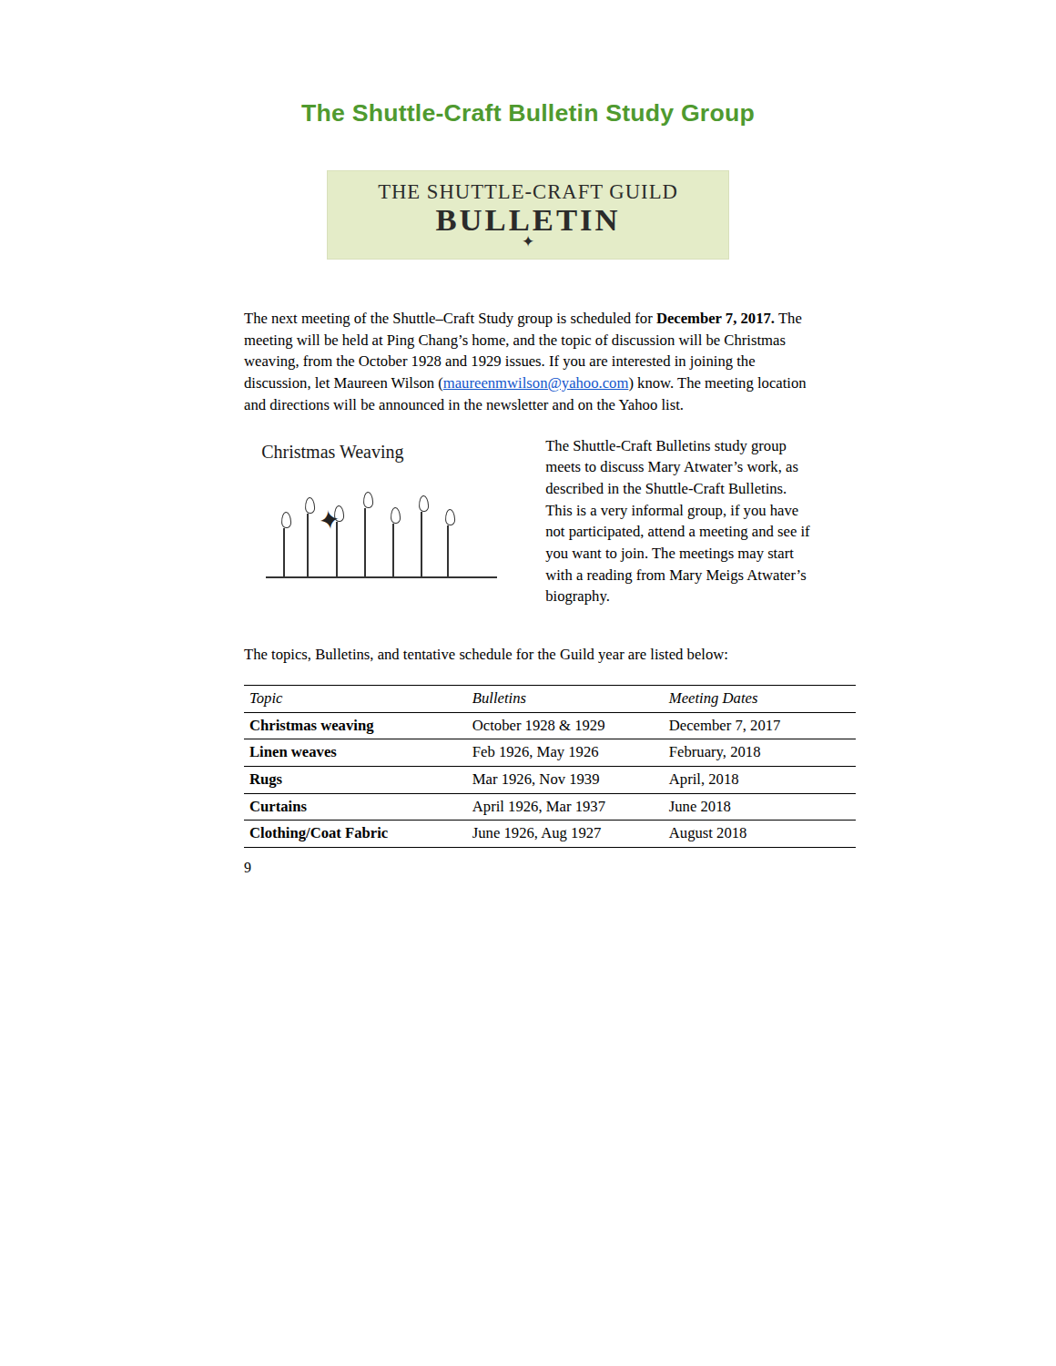The Shuttle-Craft Bulletin Study Group
THE SHUTTLE-CRAFT GUILD
BULLETIN
✦
The next meeting of the Shuttle–Craft Study group is scheduled for December 7, 2017. The meeting will be held at Ping Chang’s home, and the topic of discussion will be Christmas weaving, from the October 1928 and 1929 issues. If you are interested in joining the discussion, let Maureen Wilson (maureenmwilson@yahoo.com) know. The meeting location and directions will be announced in the newsletter and on the Yahoo list.
Christmas Weaving
✦
The Shuttle-Craft Bulletins study group meets to discuss Mary Atwater’s work, as described in the Shuttle-Craft Bulletins. This is a very informal group, if you have not participated, attend a meeting and see if you want to join. The meetings may start with a reading from Mary Meigs Atwater’s biography.
The topics, Bulletins, and tentative schedule for the Guild year are listed below:
| Topic | Bulletins | Meeting Dates |
| --- | --- | --- |
| Christmas weaving | October 1928 & 1929 | December 7, 2017 |
| Linen weaves | Feb 1926, May 1926 | February, 2018 |
| Rugs | Mar 1926, Nov 1939 | April, 2018 |
| Curtains | April 1926, Mar 1937 | June 2018 |
| Clothing/Coat Fabric | June 1926, Aug 1927 | August 2018 |
9